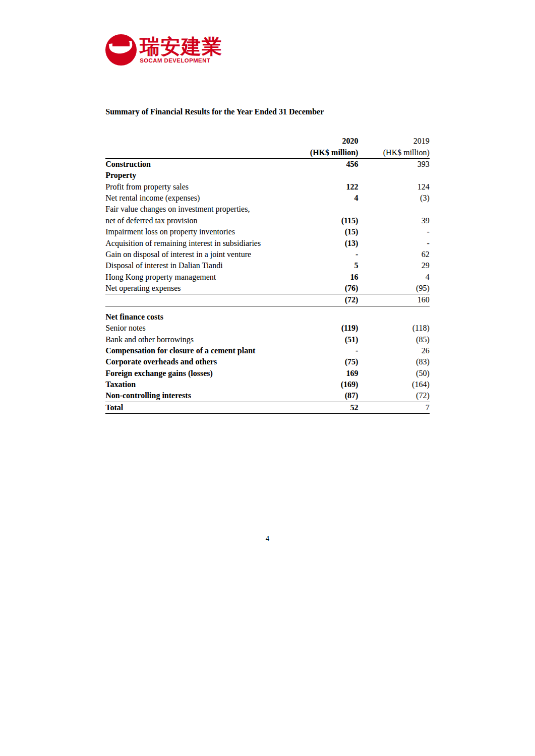瑞安建業
SOCAM DEVELOPMENT
Summary of Financial Results for the Year Ended 31 December
| | 2020 | 2019 |
| | (HK$ million) | (HK$ million) |
| Construction | 456 | 393 |
| Property | | |
| Profit from property sales | 122 | 124 |
| Net rental income (expenses) | 4 | (3) |
| Fair value changes on investment properties, | | |
| net of deferred tax provision | (115) | 39 |
| Impairment loss on property inventories | (15) | - |
| Acquisition of remaining interest in subsidiaries | (13) | - |
| Gain on disposal of interest in a joint venture | - | 62 |
| Disposal of interest in Dalian Tiandi | 5 | 29 |
| Hong Kong property management | 16 | 4 |
| Net operating expenses | (76) | (95) |
| | (72) | 160 |
| Net finance costs | | |
| Senior notes | (119) | (118) |
| Bank and other borrowings | (51) | (85) |
| Compensation for closure of a cement plant | - | 26 |
| Corporate overheads and others | (75) | (83) |
| Foreign exchange gains (losses) | 169 | (50) |
| Taxation | (169) | (164) |
| Non-controlling interests | (87) | (72) |
| Total | 52 | 7 |
4